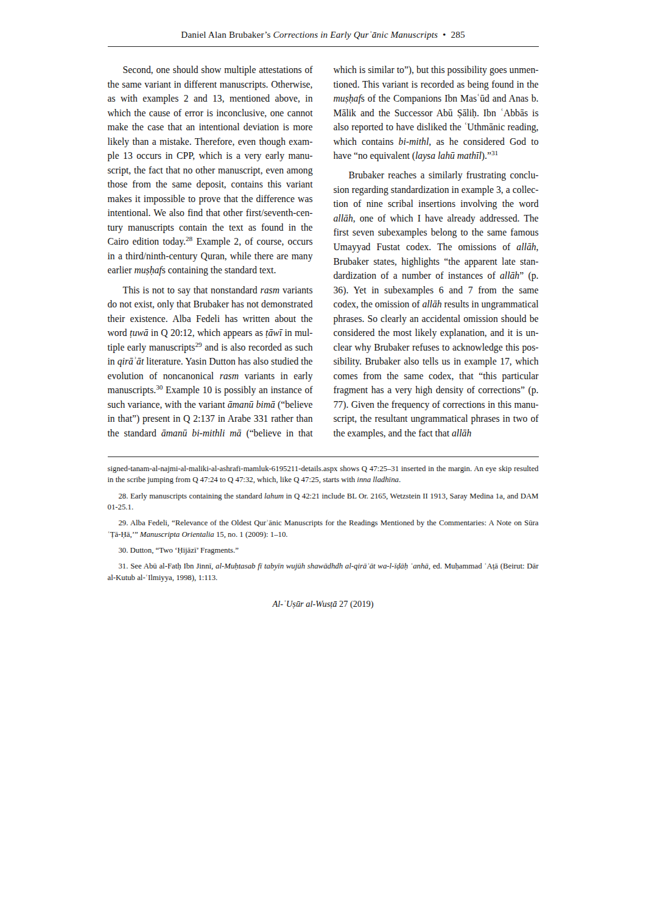Daniel Alan Brubaker’s Corrections in Early Qurʾānic Manuscripts • 285
Second, one should show multiple attestations of the same variant in different manuscripts. Otherwise, as with examples 2 and 13, mentioned above, in which the cause of error is inconclusive, one cannot make the case that an intentional deviation is more likely than a mistake. Therefore, even though example 13 occurs in CPP, which is a very early manuscript, the fact that no other manuscript, even among those from the same deposit, contains this variant makes it impossible to prove that the difference was intentional. We also find that other first/seventh-century manuscripts contain the text as found in the Cairo edition today.28 Example 2, of course, occurs in a third/ninth-century Quran, while there are many earlier muṣḥafs containing the standard text.
This is not to say that nonstandard rasm variants do not exist, only that Brubaker has not demonstrated their existence. Alba Fedeli has written about the word ṭuwā in Q 20:12, which appears as ṭāwī in multiple early manuscripts29 and is also recorded as such in qirāʾāt literature. Yasin Dutton has also studied the evolution of noncanonical rasm variants in early manuscripts.30 Example 10 is possibly an instance of such variance, with the variant āmanū bimā (“believe in that”) present in Q 2:137 in Arabe 331 rather than the standard āmanū bi-mithli mā (“believe in that which is similar to”), but this possibility goes unmentioned. This variant is recorded as being found in the muṣḥafs of the Companions Ibn Masʿūd and Anas b. Mālik and the Successor Abū Ṣāliḥ. Ibn ʿAbbās is also reported to have disliked the ʿUthmānic reading, which contains bi-mithl, as he considered God to have “no equivalent (laysa lahū mathīl).”31
Brubaker reaches a similarly frustrating conclusion regarding standardization in example 3, a collection of nine scribal insertions involving the word allāh, one of which I have already addressed. The first seven subexamples belong to the same famous Umayyad Fustat codex. The omissions of allāh, Brubaker states, highlights “the apparent late standardization of a number of instances of allāh” (p. 36). Yet in subexamples 6 and 7 from the same codex, the omission of allāh results in ungrammatical phrases. So clearly an accidental omission should be considered the most likely explanation, and it is unclear why Brubaker refuses to acknowledge this possibility. Brubaker also tells us in example 17, which comes from the same codex, that “this particular fragment has a very high density of corrections” (p. 77). Given the frequency of corrections in this manuscript, the resultant ungrammatical phrases in two of the examples, and the fact that allāh
signed-tanam-al-najmi-al-maliki-al-ashrafi-mamluk-6195211-details.aspx shows Q 47:25–31 inserted in the margin. An eye skip resulted in the scribe jumping from Q 47:24 to Q 47:32, which, like Q 47:25, starts with inna lladhīna.
28. Early manuscripts containing the standard lahum in Q 42:21 include BL Or. 2165, Wetzstein II 1913, Saray Medina 1a, and DAM 01-25.1.
29. Alba Fedeli, “Relevance of the Oldest Qurʾānic Manuscripts for the Readings Mentioned by the Commentaries: A Note on Sūra ʿṬā-Ḥā,’” Manuscripta Orientalia 15, no. 1 (2009): 1–10.
30. Dutton, “Two ‘Ḥijāzī’ Fragments.”
31. See Abū al-Fatḥ Ibn Jinnī, al-Muḥtasab fī tabyīn wujūh shawādhdh al-qirāʾāt wa-l-īḍāḥ ʿanhā, ed. Muḥammad ʿAṭā (Beirut: Dār al-Kutub al-ʿIlmiyya, 1998), 1:113.
Al-ʿUṣūr al-Wusṭā 27 (2019)